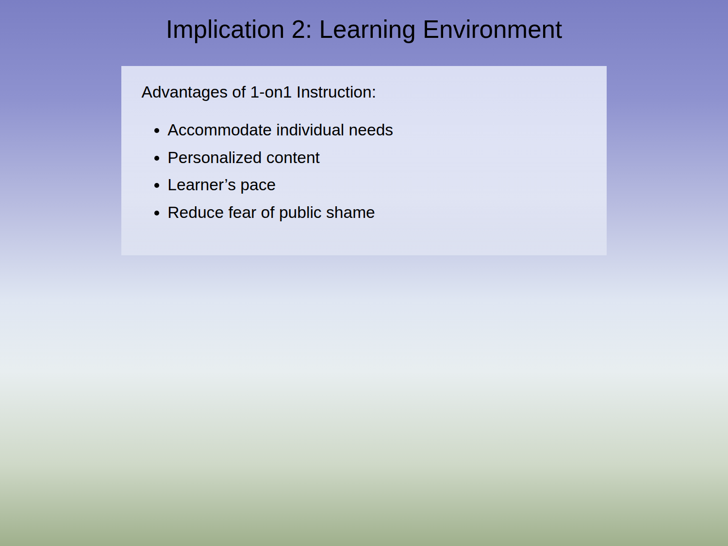Implication 2: Learning Environment
Advantages of 1-on1 Instruction:
Accommodate individual needs
Personalized content
Learner’s pace
Reduce fear of public shame